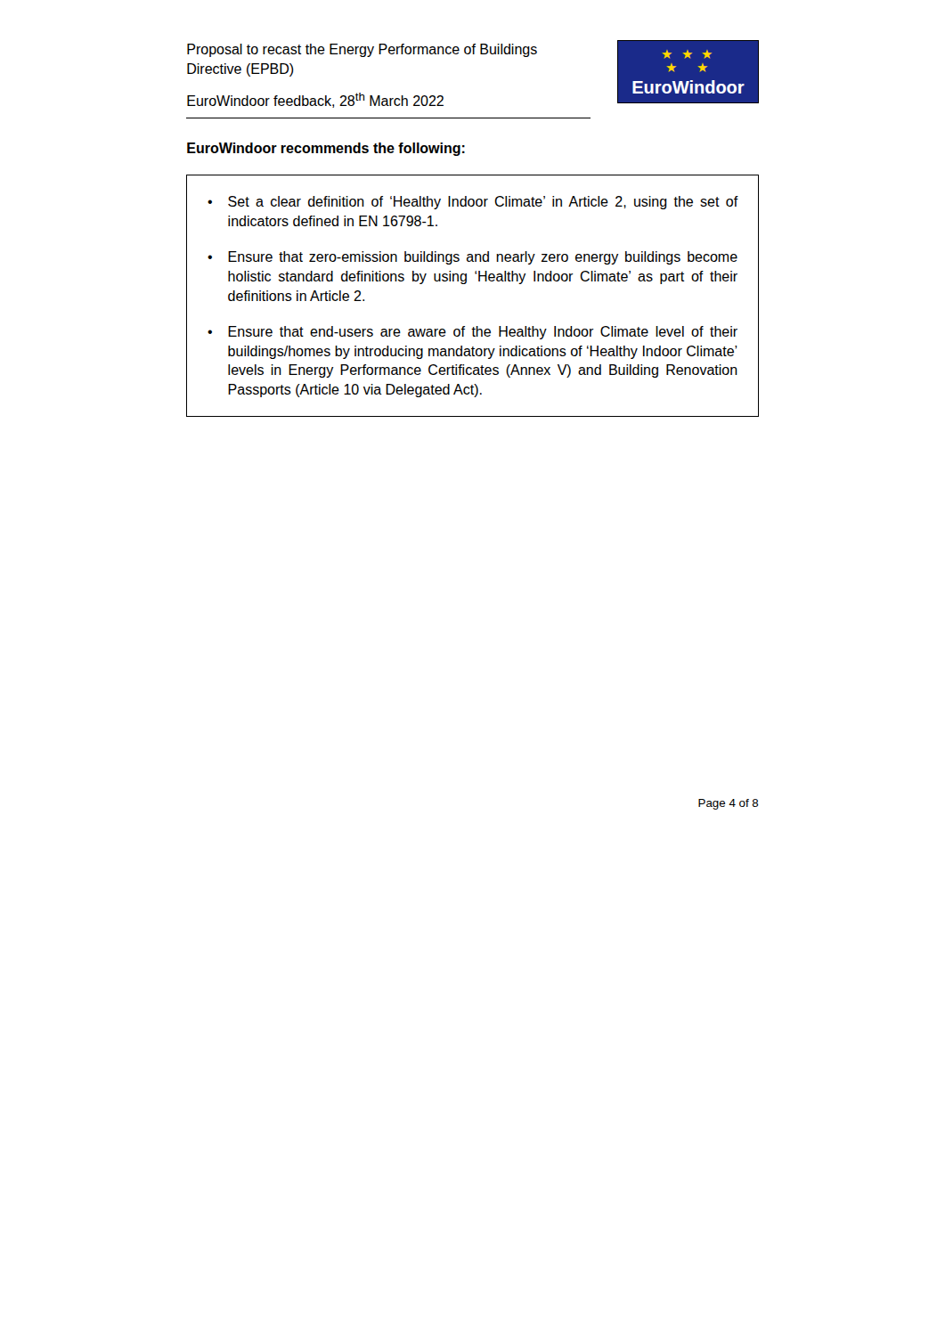Proposal to recast the Energy Performance of Buildings Directive (EPBD)
EuroWindoor feedback, 28th March 2022
★ ★ ★
★ ★
EuroWindoor
EuroWindoor recommends the following:
Set a clear definition of ‘Healthy Indoor Climate’ in Article 2, using the set of indicators defined in EN 16798-1.
Ensure that zero-emission buildings and nearly zero energy buildings become holistic standard definitions by using ‘Healthy Indoor Climate’ as part of their definitions in Article 2.
Ensure that end-users are aware of the Healthy Indoor Climate level of their buildings/homes by introducing mandatory indications of ‘Healthy Indoor Climate’ levels in Energy Performance Certificates (Annex V) and Building Renovation Passports (Article 10 via Delegated Act).
Page 4 of 8